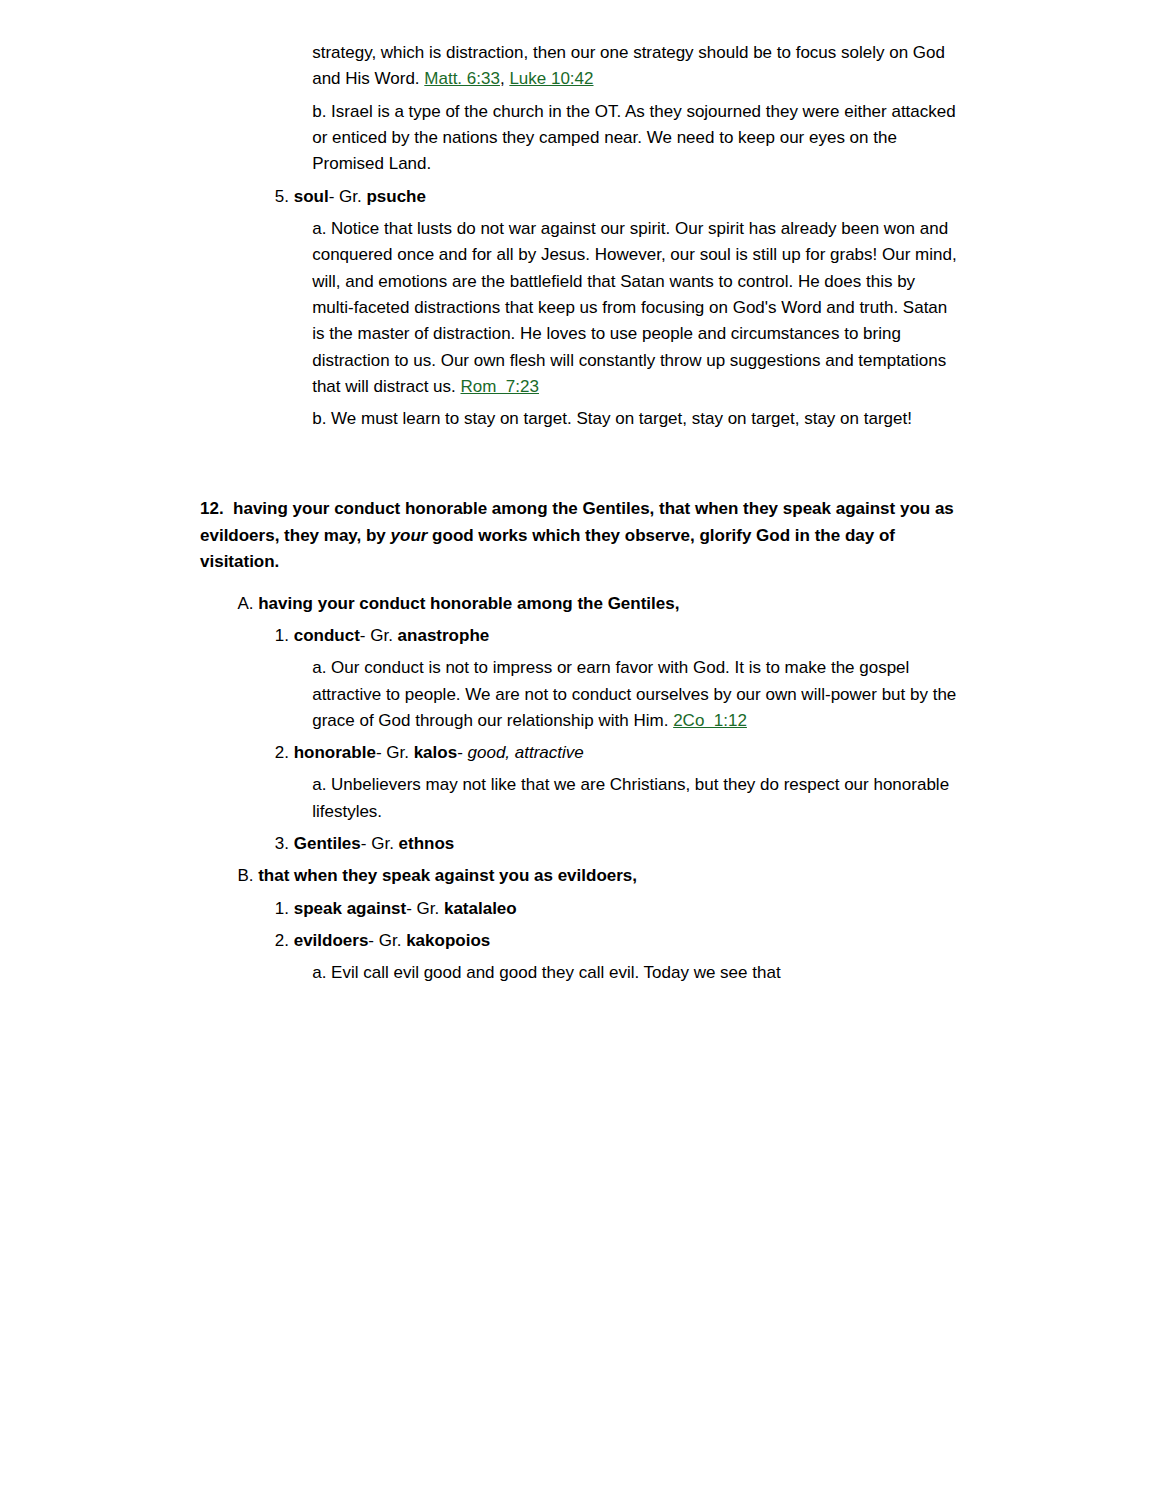strategy, which is distraction, then our one strategy should be to focus solely on God and His Word. Matt. 6:33, Luke 10:42
b. Israel is a type of the church in the OT. As they sojourned they were either attacked or enticed by the nations they camped near. We need to keep our eyes on the Promised Land.
5. soul- Gr. psuche
a. Notice that lusts do not war against our spirit. Our spirit has already been won and conquered once and for all by Jesus. However, our soul is still up for grabs! Our mind, will, and emotions are the battlefield that Satan wants to control. He does this by multi-faceted distractions that keep us from focusing on God's Word and truth. Satan is the master of distraction. He loves to use people and circumstances to bring distraction to us. Our own flesh will constantly throw up suggestions and temptations that will distract us. Rom 7:23
b. We must learn to stay on target. Stay on target, stay on target, stay on target!
12. having your conduct honorable among the Gentiles, that when they speak against you as evildoers, they may, by your good works which they observe, glorify God in the day of visitation.
A. having your conduct honorable among the Gentiles,
1. conduct- Gr. anastrophe
a. Our conduct is not to impress or earn favor with God. It is to make the gospel attractive to people. We are not to conduct ourselves by our own will-power but by the grace of God through our relationship with Him. 2Co 1:12
2. honorable- Gr. kalos- good, attractive
a. Unbelievers may not like that we are Christians, but they do respect our honorable lifestyles.
3. Gentiles- Gr. ethnos
B. that when they speak against you as evildoers,
1. speak against- Gr. katalaleo
2. evildoers- Gr. kakopoios
a. Evil call evil good and good they call evil. Today we see that